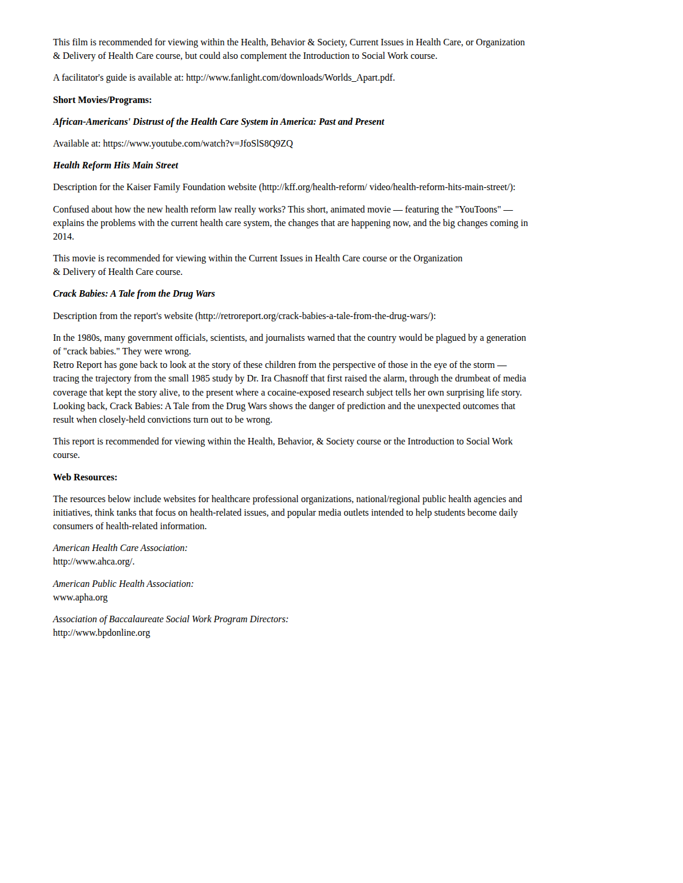This film is recommended for viewing within the Health, Behavior & Society, Current Issues in Health Care, or Organization & Delivery of Health Care course, but could also complement the Introduction to Social Work course.
A facilitator's guide is available at: http://www.fanlight.com/downloads/Worlds_Apart.pdf.
Short Movies/Programs:
African-Americans' Distrust of the Health Care System in America: Past and Present
Available at: https://www.youtube.com/watch?v=JfoSlS8Q9ZQ
Health Reform Hits Main Street
Description for the Kaiser Family Foundation website (http://kff.org/health-reform/ video/health-reform-hits-main-street/):
Confused about how the new health reform law really works? This short, animated movie — featuring the "YouToons" — explains the problems with the current health care system, the changes that are happening now, and the big changes coming in 2014.
This movie is recommended for viewing within the Current Issues in Health Care course or the Organization
& Delivery of Health Care course.
Crack Babies: A Tale from the Drug Wars
Description from the report's website (http://retroreport.org/crack-babies-a-tale-from-the-drug-wars/):
In the 1980s, many government officials, scientists, and journalists warned that the country would be plagued by a generation of "crack babies." They were wrong.
Retro Report has gone back to look at the story of these children from the perspective of those in the eye of the storm — tracing the trajectory from the small 1985 study by Dr. Ira Chasnoff that first raised the alarm, through the drumbeat of media coverage that kept the story alive, to the present where a cocaine-exposed research subject tells her own surprising life story. Looking back, Crack Babies: A Tale from the Drug Wars shows the danger of prediction and the unexpected outcomes that result when closely-held convictions turn out to be wrong.
This report is recommended for viewing within the Health, Behavior, & Society course or the Introduction to Social Work course.
Web Resources:
The resources below include websites for healthcare professional organizations, national/regional public health agencies and initiatives, think tanks that focus on health-related issues, and popular media outlets intended to help students become daily consumers of health-related information.
American Health Care Association:
http://www.ahca.org/.
American Public Health Association:
www.apha.org
Association of Baccalaureate Social Work Program Directors:
http://www.bpdonline.org